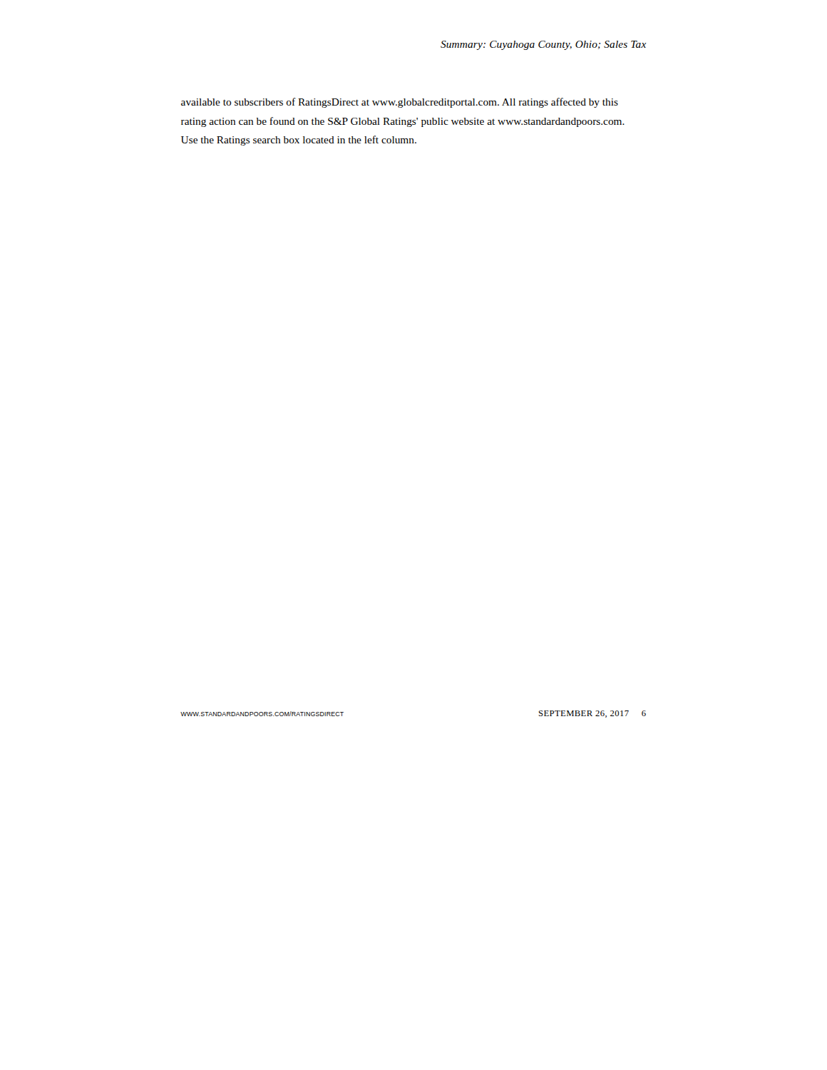Summary: Cuyahoga County, Ohio; Sales Tax
available to subscribers of RatingsDirect at www.globalcreditportal.com. All ratings affected by this rating action can be found on the S&P Global Ratings' public website at www.standardandpoors.com. Use the Ratings search box located in the left column.
WWW.STANDARDANDPOORS.COM/RATINGSDIRECT SEPTEMBER 26, 20176